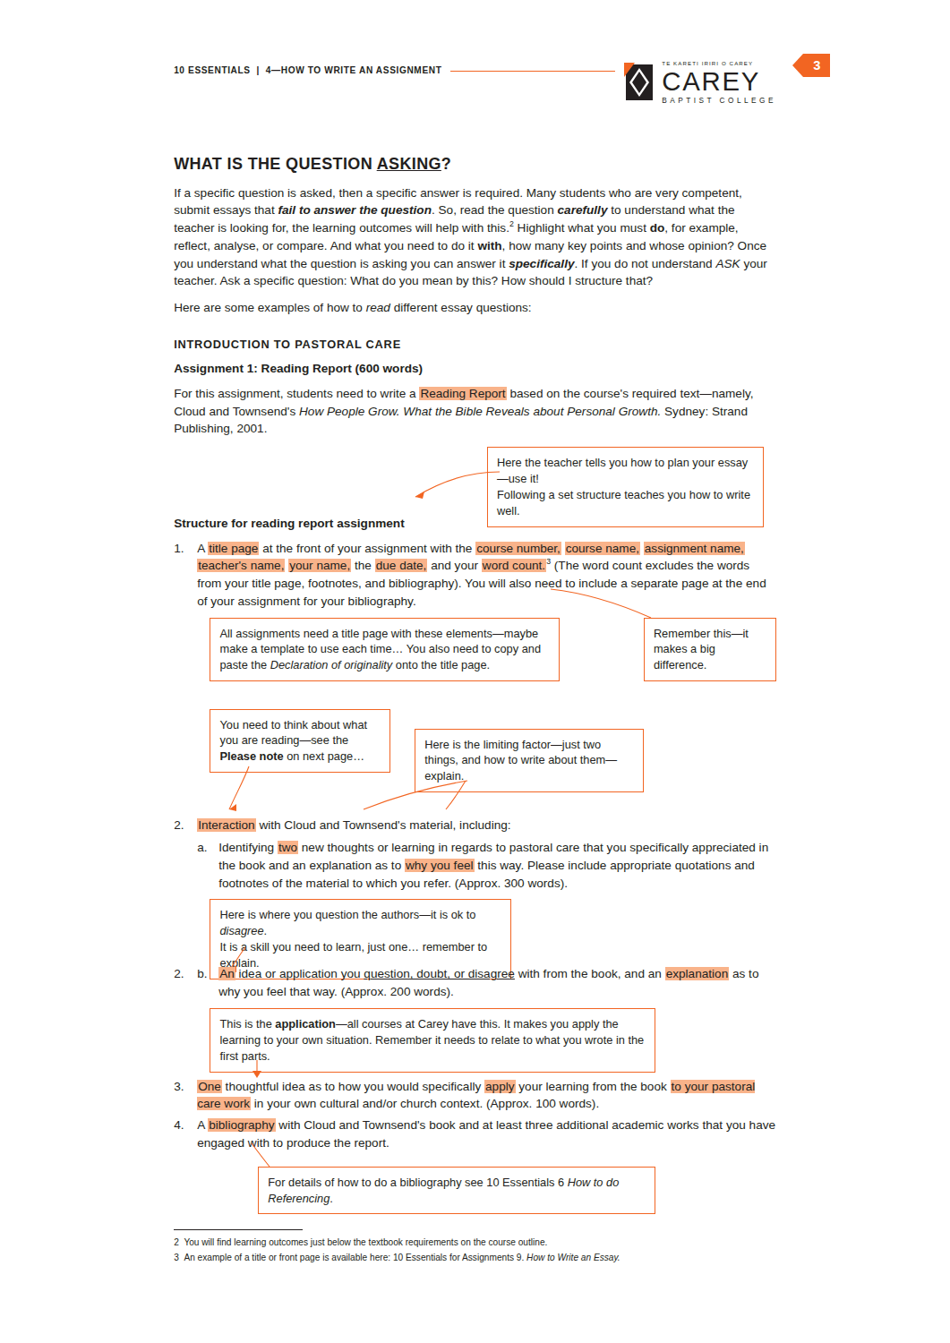3
10 ESSENTIALS | 4—HOW TO WRITE AN ASSIGNMENT
TE KARETI IRIRI O CAREY
CAREY
BAPTIST COLLEGE
WHAT IS THE QUESTION ASKING?
If a specific question is asked, then a specific answer is required. Many students who are very competent, submit essays that fail to answer the question. So, read the question carefully to understand what the teacher is looking for, the learning outcomes will help with this.2 Highlight what you must do, for example, reflect, analyse, or compare. And what you need to do it with, how many key points and whose opinion? Once you understand what the question is asking you can answer it specifically. If you do not understand ASK your teacher. Ask a specific question: What do you mean by this? How should I structure that?
Here are some examples of how to read different essay questions:
INTRODUCTION TO PASTORAL CARE
Assignment 1: Reading Report (600 words)
For this assignment, students need to write a Reading Report based on the course's required text—namely, Cloud and Townsend's How People Grow. What the Bible Reveals about Personal Growth. Sydney: Strand Publishing, 2001.
Here the teacher tells you how to plan your essay—use it!
Following a set structure teaches you how to write well.
Structure for reading report assignment
A title page at the front of your assignment with the course number, course name, assignment name, teacher's name, your name, the due date, and your word count.3 (The word count excludes the words from your title page, footnotes, and bibliography). You will also need to include a separate page at the end of your assignment for your bibliography.
All assignments need a title page with these elements—maybe make a template to use each time… You also need to copy and paste the Declaration of originality onto the title page.
Remember this—it makes a big difference.
You need to think about what you are reading—see the Please note on next page…
Here is the limiting factor—just two things, and how to write about them—explain.
Interaction with Cloud and Townsend's material, including:
Identifying two new thoughts or learning in regards to pastoral care that you specifically appreciated in the book and an explanation as to why you feel this way. Please include appropriate quotations and footnotes of the material to which you refer. (Approx. 300 words).
Here is where you question the authors—it is ok to disagree.
It is a skill you need to learn, just one… remember to explain.
2.
An idea or application you question, doubt, or disagree with from the book, and an explanation as to why you feel that way. (Approx. 200 words).
This is the application—all courses at Carey have this. It makes you apply the learning to your own situation. Remember it needs to relate to what you wrote in the first parts.
One thoughtful idea as to how you would specifically apply your learning from the book to your pastoral care work in your own cultural and/or church context. (Approx. 100 words).
A bibliography with Cloud and Townsend's book and at least three additional academic works that you have engaged with to produce the report.
For details of how to do a bibliography see 10 Essentials 6 How to do Referencing.
2 You will find learning outcomes just below the textbook requirements on the course outline.
3 An example of a title or front page is available here: 10 Essentials for Assignments 9. How to Write an Essay.